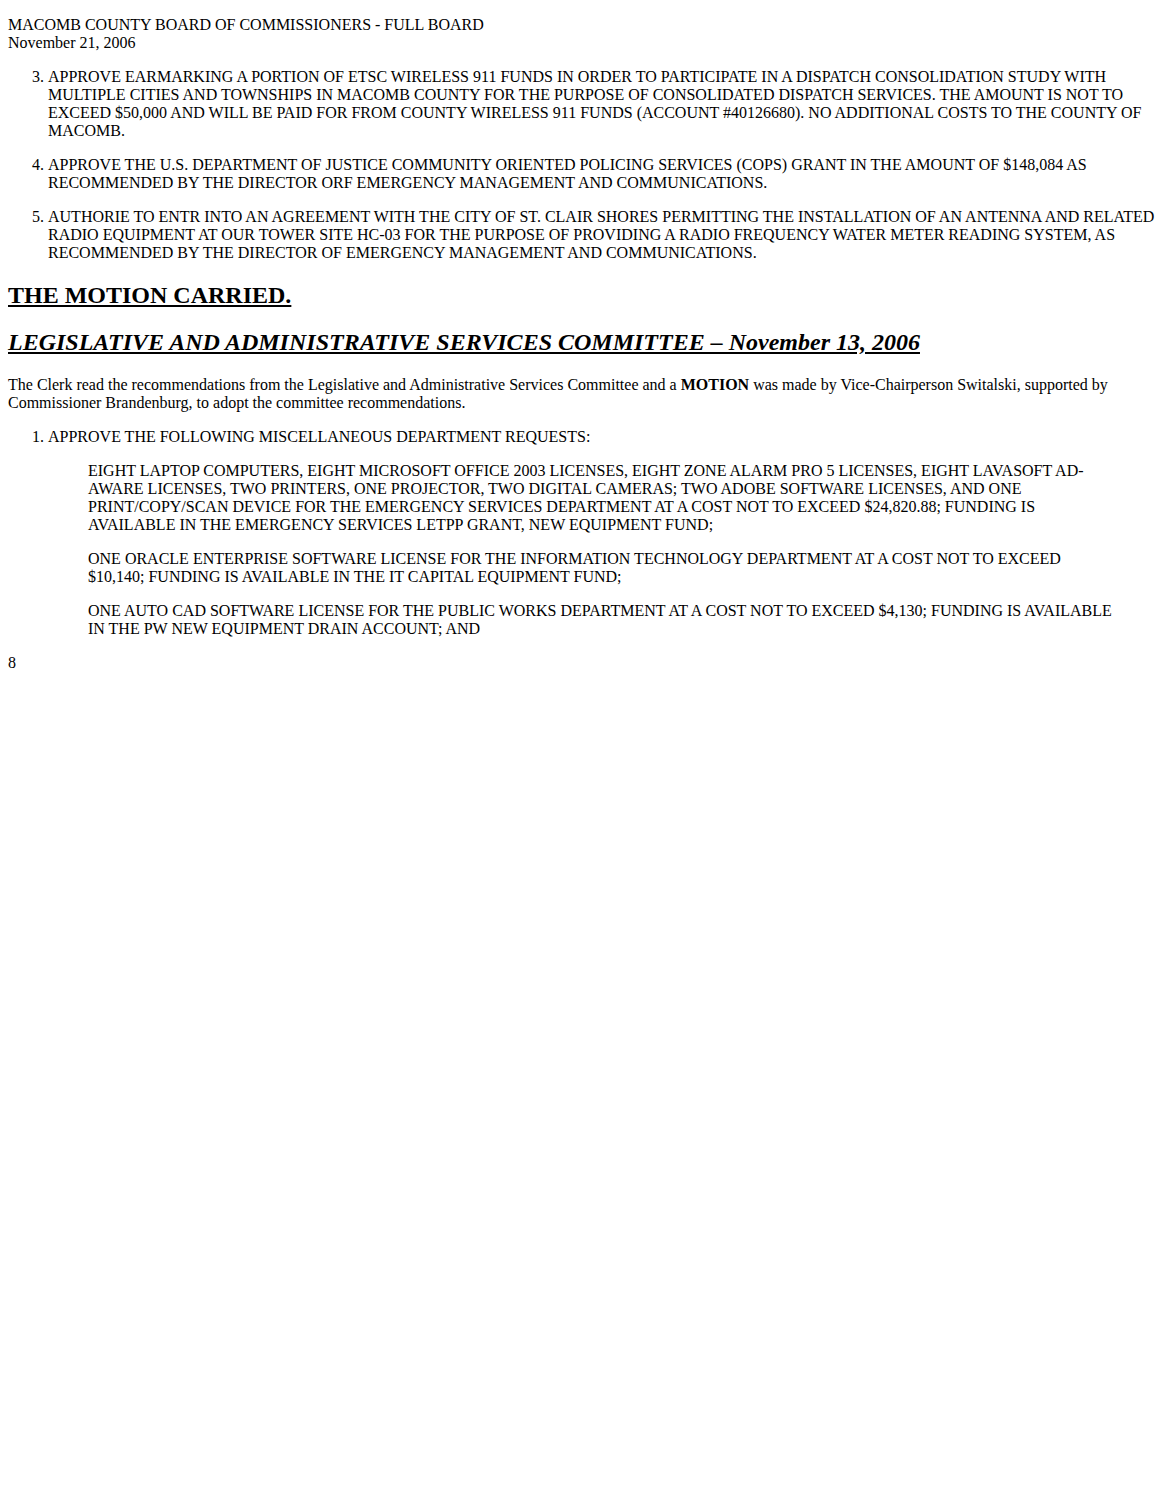MACOMB COUNTY BOARD OF COMMISSIONERS - FULL BOARD
November 21, 2006
APPROVE EARMARKING A PORTION OF ETSC WIRELESS 911 FUNDS IN ORDER TO PARTICIPATE IN A DISPATCH CONSOLIDATION STUDY WITH MULTIPLE CITIES AND TOWNSHIPS IN MACOMB COUNTY FOR THE PURPOSE OF CONSOLIDATED DISPATCH SERVICES. THE AMOUNT IS NOT TO EXCEED $50,000 AND WILL BE PAID FOR FROM COUNTY WIRELESS 911 FUNDS (ACCOUNT #40126680). NO ADDITIONAL COSTS TO THE COUNTY OF MACOMB.
APPROVE THE U.S. DEPARTMENT OF JUSTICE COMMUNITY ORIENTED POLICING SERVICES (COPS) GRANT IN THE AMOUNT OF $148,084 AS RECOMMENDED BY THE DIRECTOR ORF EMERGENCY MANAGEMENT AND COMMUNICATIONS.
AUTHORIE TO ENTR INTO AN AGREEMENT WITH THE CITY OF ST. CLAIR SHORES PERMITTING THE INSTALLATION OF AN ANTENNA AND RELATED RADIO EQUIPMENT AT OUR TOWER SITE HC-03 FOR THE PURPOSE OF PROVIDING A RADIO FREQUENCY WATER METER READING SYSTEM, AS RECOMMENDED BY THE DIRECTOR OF EMERGENCY MANAGEMENT AND COMMUNICATIONS.
THE MOTION CARRIED.
LEGISLATIVE AND ADMINISTRATIVE SERVICES COMMITTEE – November 13, 2006
The Clerk read the recommendations from the Legislative and Administrative Services Committee and a MOTION was made by Vice-Chairperson Switalski, supported by Commissioner Brandenburg, to adopt the committee recommendations.
APPROVE THE FOLLOWING MISCELLANEOUS DEPARTMENT REQUESTS:
EIGHT LAPTOP COMPUTERS, EIGHT MICROSOFT OFFICE 2003 LICENSES, EIGHT ZONE ALARM PRO 5 LICENSES, EIGHT LAVASOFT AD-AWARE LICENSES, TWO PRINTERS, ONE PROJECTOR, TWO DIGITAL CAMERAS; TWO ADOBE SOFTWARE LICENSES, AND ONE PRINT/COPY/SCAN DEVICE FOR THE EMERGENCY SERVICES DEPARTMENT AT A COST NOT TO EXCEED $24,820.88; FUNDING IS AVAILABLE IN THE EMERGENCY SERVICES LETPP GRANT, NEW EQUIPMENT FUND;
ONE ORACLE ENTERPRISE SOFTWARE LICENSE FOR THE INFORMATION TECHNOLOGY DEPARTMENT AT A COST NOT TO EXCEED $10,140; FUNDING IS AVAILABLE IN THE IT CAPITAL EQUIPMENT FUND;
ONE AUTO CAD SOFTWARE LICENSE FOR THE PUBLIC WORKS DEPARTMENT AT A COST NOT TO EXCEED $4,130; FUNDING IS AVAILABLE IN THE PW NEW EQUIPMENT DRAIN ACCOUNT; AND
8